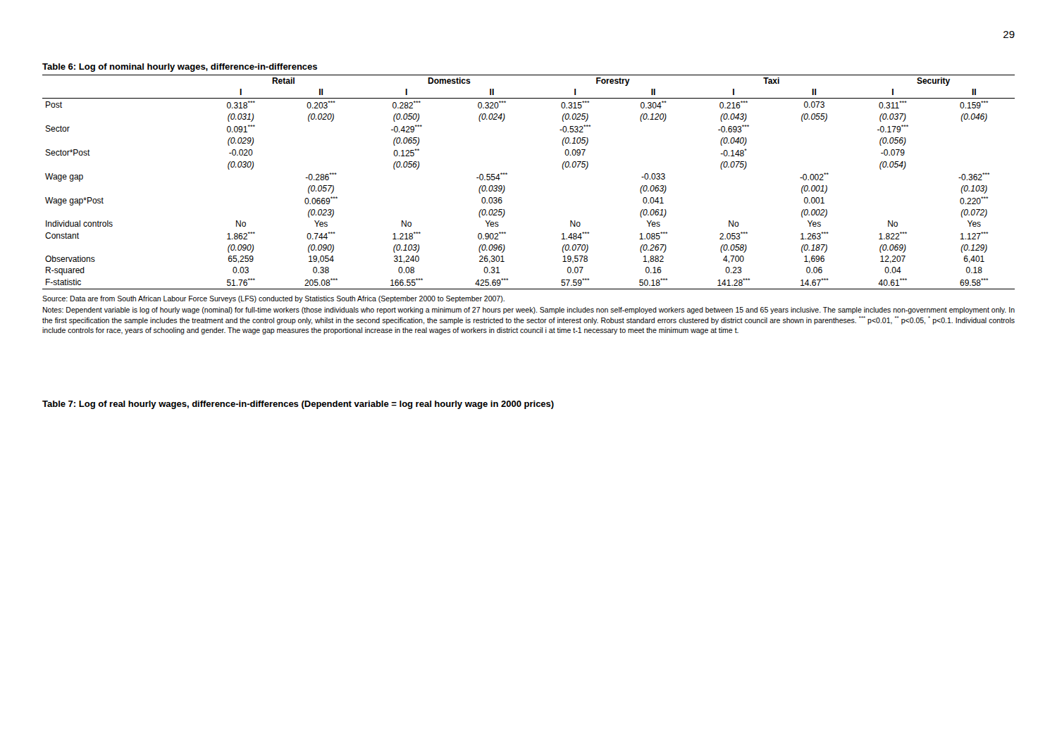29
Table 6: Log of nominal hourly wages, difference-in-differences
| | Retail | Domestics | Forestry | Taxi | Security |
| --- | --- | --- | --- | --- | --- |
| | I | II | I | II | I | II | I | II | I | II |
| Post | 0.318 *** | 0.203 *** | 0.282 *** | 0.320 *** | 0.315 *** | 0.304 ** | 0.216 *** | 0.073 | 0.311 *** | 0.159 *** |
| | (0.031) | (0.020) | (0.050) | (0.024) | (0.025) | (0.120) | (0.043) | (0.055) | (0.037) | (0.046) |
| Sector | 0.091 *** | | -0.429 *** | | -0.532 *** | | -0.693 *** | | -0.179 *** | |
| | (0.029) | | (0.065) | | (0.105) | | (0.040) | | (0.056) | |
| Sector*Post | -0.020 | | 0.125 ** | | 0.097 | | -0.148 * | | -0.079 | |
| | (0.030) | | (0.056) | | (0.075) | | (0.075) | | (0.054) | |
| Wage gap | | -0.286 *** | | -0.554 *** | | -0.033 | | -0.002 ** | | -0.362 *** |
| | | (0.057) | | (0.039) | | (0.063) | | (0.001) | | (0.103) |
| Wage gap*Post | | 0.0669 *** | | 0.036 | | 0.041 | | 0.001 | | 0.220 *** |
| | | (0.023) | | (0.025) | | (0.061) | | (0.002) | | (0.072) |
| Individual controls | No | Yes | No | Yes | No | Yes | No | Yes | No | Yes |
| Constant | 1.862 *** | 0.744 *** | 1.218 *** | 0.902 *** | 1.484 *** | 1.085 *** | 2.053 *** | 1.263 *** | 1.822 *** | 1.127 *** |
| | (0.090) | (0.090) | (0.103) | (0.096) | (0.070) | (0.267) | (0.058) | (0.187) | (0.069) | (0.129) |
| Observations | 65,259 | 19,054 | 31,240 | 26,301 | 19,578 | 1,882 | 4,700 | 1,696 | 12,207 | 6,401 |
| R-squared | 0.03 | 0.38 | 0.08 | 0.31 | 0.07 | 0.16 | 0.23 | 0.06 | 0.04 | 0.18 |
| F-statistic | 51.76 *** | 205.08 *** | 166.55 *** | 425.69 *** | 57.59 *** | 50.18 *** | 141.28 *** | 14.67 *** | 40.61 *** | 69.58 *** |
Source: Data are from South African Labour Force Surveys (LFS) conducted by Statistics South Africa (September 2000 to September 2007).
Notes: Dependent variable is log of hourly wage (nominal) for full-time workers (those individuals who report working a minimum of 27 hours per week). Sample includes non self-employed workers aged between 15 and 65 years inclusive. The sample includes non-government employment only. In the first specification the sample includes the treatment and the control group only, whilst in the second specification, the sample is restricted to the sector of interest only. Robust standard errors clustered by district council are shown in parentheses. *** p<0.01, ** p<0.05, * p<0.1. Individual controls include controls for race, years of schooling and gender. The wage gap measures the proportional increase in the real wages of workers in district council i at time t-1 necessary to meet the minimum wage at time t.
Table 7: Log of real hourly wages, difference-in-differences (Dependent variable = log real hourly wage in 2000 prices)